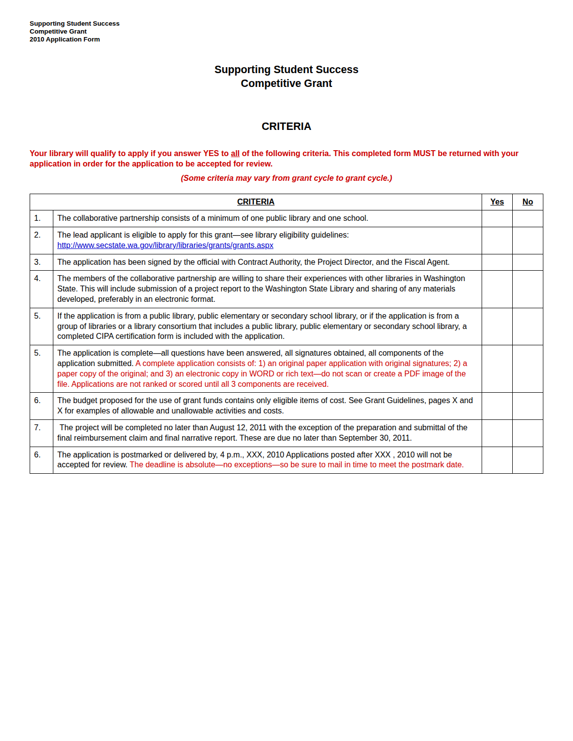Supporting Student Success
Competitive Grant
2010 Application Form
Supporting Student Success
Competitive Grant
CRITERIA
Your library will qualify to apply if you answer YES to all of the following criteria. This completed form MUST be returned with your application in order for the application to be accepted for review.
(Some criteria may vary from grant cycle to grant cycle.)
| CRITERIA | Yes | No |
| --- | --- | --- |
| 1. | The collaborative partnership consists of a minimum of one public library and one school. | | |
| 2. | The lead applicant is eligible to apply for this grant—see library eligibility guidelines: http://www.secstate.wa.gov/library/libraries/grants/grants.aspx | | |
| 3. | The application has been signed by the official with Contract Authority, the Project Director, and the Fiscal Agent. | | |
| 4. | The members of the collaborative partnership are willing to share their experiences with other libraries in Washington State. This will include submission of a project report to the Washington State Library and sharing of any materials developed, preferably in an electronic format. | | |
| 5. | If the application is from a public library, public elementary or secondary school library, or if the application is from a group of libraries or a library consortium that includes a public library, public elementary or secondary school library, a completed CIPA certification form is included with the application. | | |
| 5. | The application is complete—all questions have been answered, all signatures obtained, all components of the application submitted. A complete application consists of: 1) an original paper application with original signatures; 2) a paper copy of the original; and 3) an electronic copy in WORD or rich text—do not scan or create a PDF image of the file. Applications are not ranked or scored until all 3 components are received. | | |
| 6. | The budget proposed for the use of grant funds contains only eligible items of cost. See Grant Guidelines, pages X and X for examples of allowable and unallowable activities and costs. | | |
| 7. | The project will be completed no later than August 12, 2011 with the exception of the preparation and submittal of the final reimbursement claim and final narrative report. These are due no later than September 30, 2011. | | |
| 6. | The application is postmarked or delivered by, 4 p.m., XXX, 2010 Applications posted after XXX , 2010 will not be accepted for review. The deadline is absolute—no exceptions—so be sure to mail in time to meet the postmark date. | | |